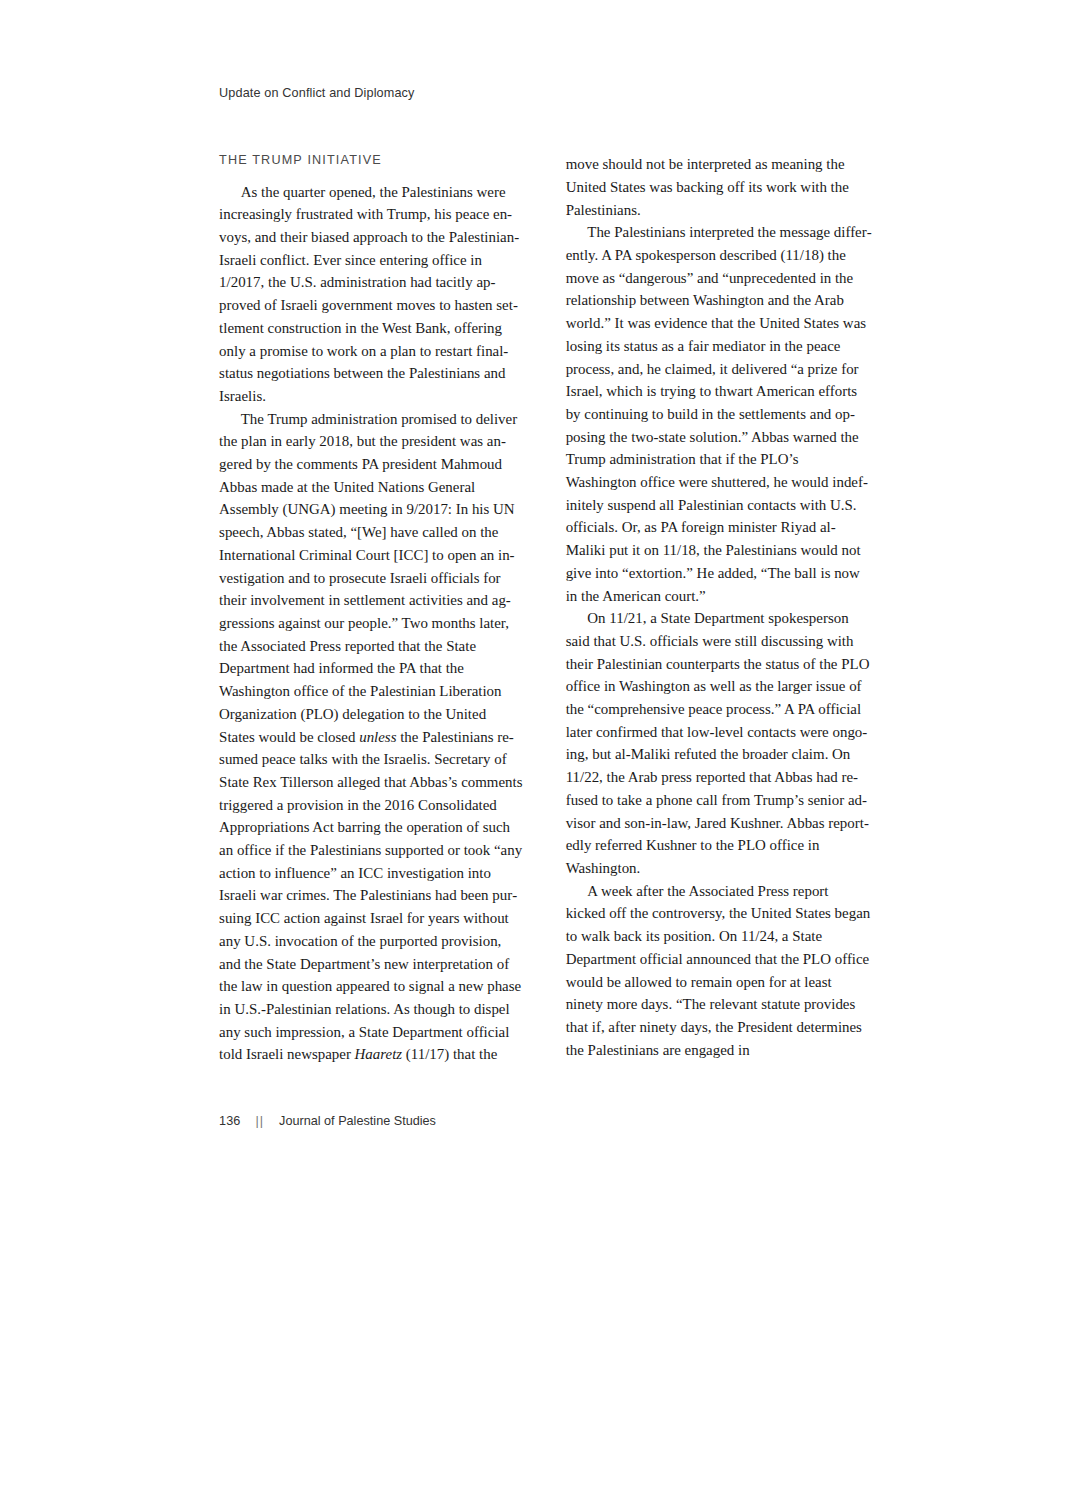Update on Conflict and Diplomacy
The Trump Initiative
As the quarter opened, the Palestinians were increasingly frustrated with Trump, his peace envoys, and their biased approach to the Palestinian-Israeli conflict. Ever since entering office in 1/2017, the U.S. administration had tacitly approved of Israeli government moves to hasten settlement construction in the West Bank, offering only a promise to work on a plan to restart final-status negotiations between the Palestinians and Israelis.
The Trump administration promised to deliver the plan in early 2018, but the president was angered by the comments PA president Mahmoud Abbas made at the United Nations General Assembly (UNGA) meeting in 9/2017: In his UN speech, Abbas stated, “[We] have called on the International Criminal Court [ICC] to open an investigation and to prosecute Israeli officials for their involvement in settlement activities and aggressions against our people.” Two months later, the Associated Press reported that the State Department had informed the PA that the Washington office of the Palestinian Liberation Organization (PLO) delegation to the United States would be closed unless the Palestinians resumed peace talks with the Israelis. Secretary of State Rex Tillerson alleged that Abbas’s comments triggered a provision in the 2016 Consolidated Appropriations Act barring the operation of such an office if the Palestinians supported or took “any action to influence” an ICC investigation into Israeli war crimes. The Palestinians had been pursuing ICC action against Israel for years without any U.S. invocation of the purported provision, and the State Department’s new interpretation of the law in question appeared to signal a new phase in U.S.-Palestinian relations. As though to dispel any such impression, a State Department official told Israeli newspaper Haaretz (11/17) that the move should not be interpreted as meaning the United States was backing off its work with the Palestinians.
The Palestinians interpreted the message differently. A PA spokesperson described (11/18) the move as “dangerous” and “unprecedented in the relationship between Washington and the Arab world.” It was evidence that the United States was losing its status as a fair mediator in the peace process, and, he claimed, it delivered “a prize for Israel, which is trying to thwart American efforts by continuing to build in the settlements and opposing the two-state solution.” Abbas warned the Trump administration that if the PLO’s Washington office were shuttered, he would indefinitely suspend all Palestinian contacts with U.S. officials. Or, as PA foreign minister Riyad al-Maliki put it on 11/18, the Palestinians would not give into “extortion.” He added, “The ball is now in the American court.”
On 11/21, a State Department spokesperson said that U.S. officials were still discussing with their Palestinian counterparts the status of the PLO office in Washington as well as the larger issue of the “comprehensive peace process.” A PA official later confirmed that low-level contacts were ongoing, but al-Maliki refuted the broader claim. On 11/22, the Arab press reported that Abbas had refused to take a phone call from Trump’s senior advisor and son-in-law, Jared Kushner. Abbas reportedly referred Kushner to the PLO office in Washington.
A week after the Associated Press report kicked off the controversy, the United States began to walk back its position. On 11/24, a State Department official announced that the PLO office would be allowed to remain open for at least ninety more days. “The relevant statute provides that if, after ninety days, the President determines the Palestinians are engaged in
136 || Journal of Palestine Studies